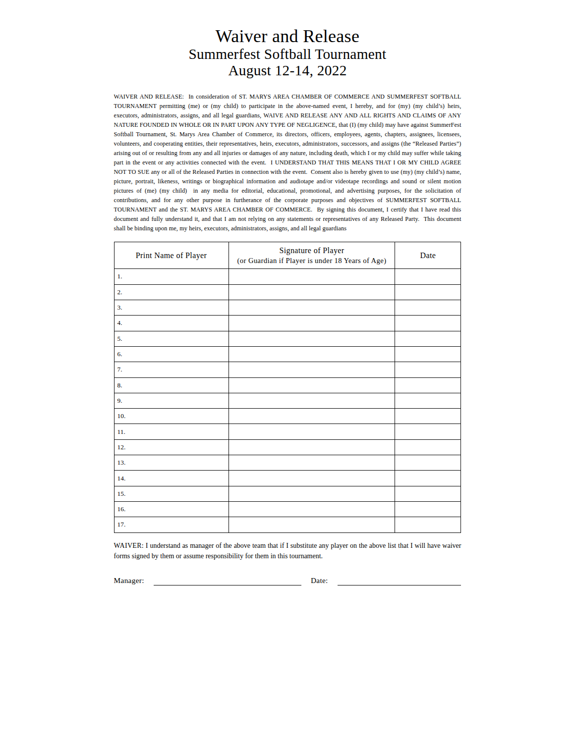Waiver and Release Summerfest Softball Tournament August 12-14, 2022
WAIVER AND RELEASE: In consideration of ST. MARYS AREA CHAMBER OF COMMERCE AND SUMMERFEST SOFTBALL TOURNAMENT permitting (me) or (my child) to participate in the above-named event, I hereby, and for (my) (my child’s) heirs, executors, administrators, assigns, and all legal guardians, WAIVE AND RELEASE ANY AND ALL RIGHTS AND CLAIMS OF ANY NATURE FOUNDED IN WHOLE OR IN PART UPON ANY TYPE OF NEGLIGENCE, that (I) (my child) may have against SummerFest Softball Tournament, St. Marys Area Chamber of Commerce, its directors, officers, employees, agents, chapters, assignees, licensees, volunteers, and cooperating entities, their representatives, heirs, executors, administrators, successors, and assigns (the “Released Parties”) arising out of or resulting from any and all injuries or damages of any nature, including death, which I or my child may suffer while taking part in the event or any activities connected with the event. I UNDERSTAND THAT THIS MEANS THAT I OR MY CHILD AGREE NOT TO SUE any or all of the Released Parties in connection with the event. Consent also is hereby given to use (my) (my child’s) name, picture, portrait, likeness, writings or biographical information and audiotape and/or videotape recordings and sound or silent motion pictures of (me) (my child) in any media for editorial, educational, promotional, and advertising purposes, for the solicitation of contributions, and for any other purpose in furtherance of the corporate purposes and objectives of SUMMERFEST SOFTBALL TOURNAMENT and the ST. MARYS AREA CHAMBER OF COMMERCE. By signing this document, I certify that I have read this document and fully understand it, and that I am not relying on any statements or representatives of any Released Party. This document shall be binding upon me, my heirs, executors, administrators, assigns, and all legal guardians
| Print Name of Player | Signature of Player (or Guardian if Player is under 18 Years of Age) | Date |
| --- | --- | --- |
| 1. | | |
| 2. | | |
| 3. | | |
| 4. | | |
| 5. | | |
| 6. | | |
| 7. | | |
| 8. | | |
| 9. | | |
| 10. | | |
| 11. | | |
| 12. | | |
| 13. | | |
| 14. | | |
| 15. | | |
| 16. | | |
| 17. | | |
WAIVER: I understand as manager of the above team that if I substitute any player on the above list that I will have waiver forms signed by them or assume responsibility for them in this tournament.
Manager: Date: